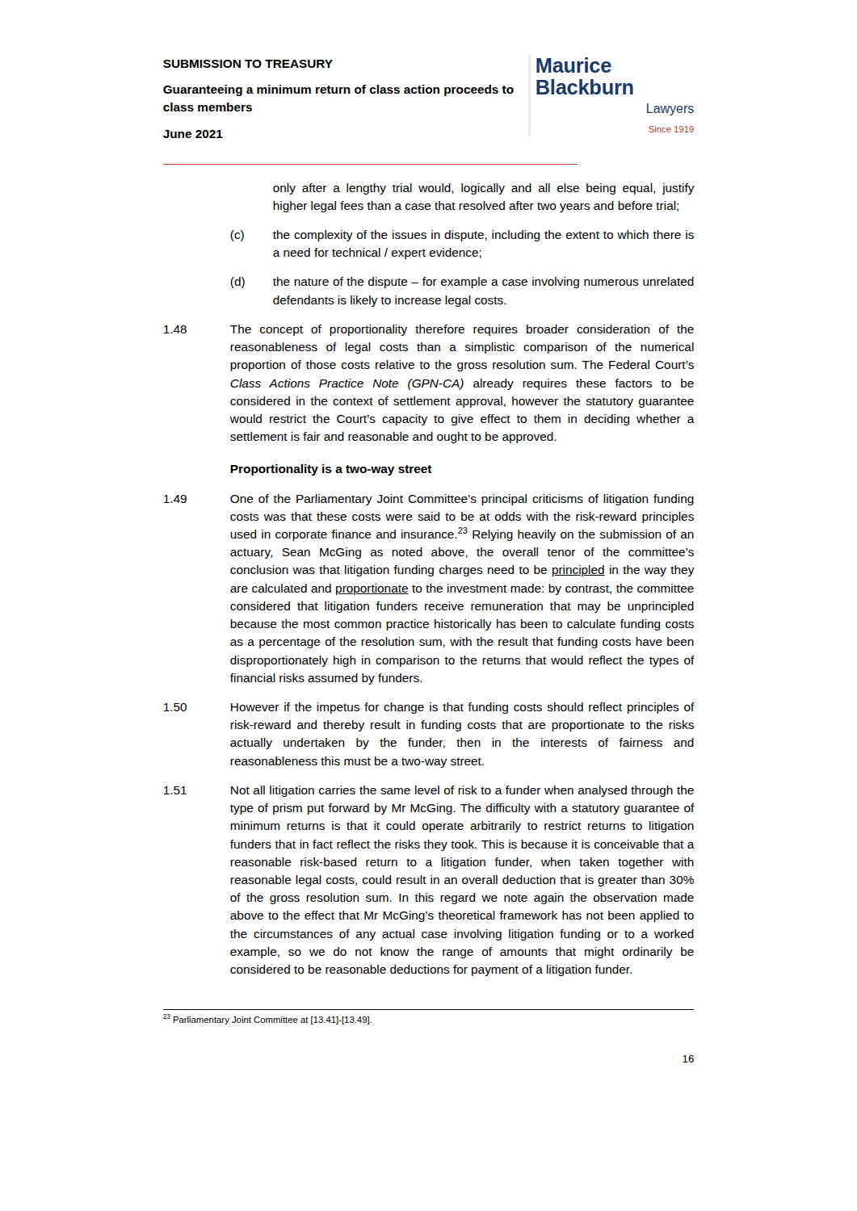SUBMISSION TO TREASURY
Guaranteeing a minimum return of class action proceeds to class members
June 2021
Maurice
Blackburn
Lawyers
Since 1919
only after a lengthy trial would, logically and all else being equal, justify higher legal fees than a case that resolved after two years and before trial;
(c)
the complexity of the issues in dispute, including the extent to which there is a need for technical / expert evidence;
(d)
the nature of the dispute – for example a case involving numerous unrelated defendants is likely to increase legal costs.
1.48
The concept of proportionality therefore requires broader consideration of the reasonableness of legal costs than a simplistic comparison of the numerical proportion of those costs relative to the gross resolution sum. The Federal Court’s Class Actions Practice Note (GPN-CA) already requires these factors to be considered in the context of settlement approval, however the statutory guarantee would restrict the Court’s capacity to give effect to them in deciding whether a settlement is fair and reasonable and ought to be approved.
Proportionality is a two-way street
1.49
One of the Parliamentary Joint Committee’s principal criticisms of litigation funding costs was that these costs were said to be at odds with the risk-reward principles used in corporate finance and insurance.23 Relying heavily on the submission of an actuary, Sean McGing as noted above, the overall tenor of the committee’s conclusion was that litigation funding charges need to be principled in the way they are calculated and proportionate to the investment made: by contrast, the committee considered that litigation funders receive remuneration that may be unprincipled because the most common practice historically has been to calculate funding costs as a percentage of the resolution sum, with the result that funding costs have been disproportionately high in comparison to the returns that would reflect the types of financial risks assumed by funders.
1.50
However if the impetus for change is that funding costs should reflect principles of risk-reward and thereby result in funding costs that are proportionate to the risks actually undertaken by the funder, then in the interests of fairness and reasonableness this must be a two-way street.
1.51
Not all litigation carries the same level of risk to a funder when analysed through the type of prism put forward by Mr McGing. The difficulty with a statutory guarantee of minimum returns is that it could operate arbitrarily to restrict returns to litigation funders that in fact reflect the risks they took. This is because it is conceivable that a reasonable risk-based return to a litigation funder, when taken together with reasonable legal costs, could result in an overall deduction that is greater than 30% of the gross resolution sum. In this regard we note again the observation made above to the effect that Mr McGing’s theoretical framework has not been applied to the circumstances of any actual case involving litigation funding or to a worked example, so we do not know the range of amounts that might ordinarily be considered to be reasonable deductions for payment of a litigation funder.
23 Parliamentary Joint Committee at [13.41]-[13.49].
16